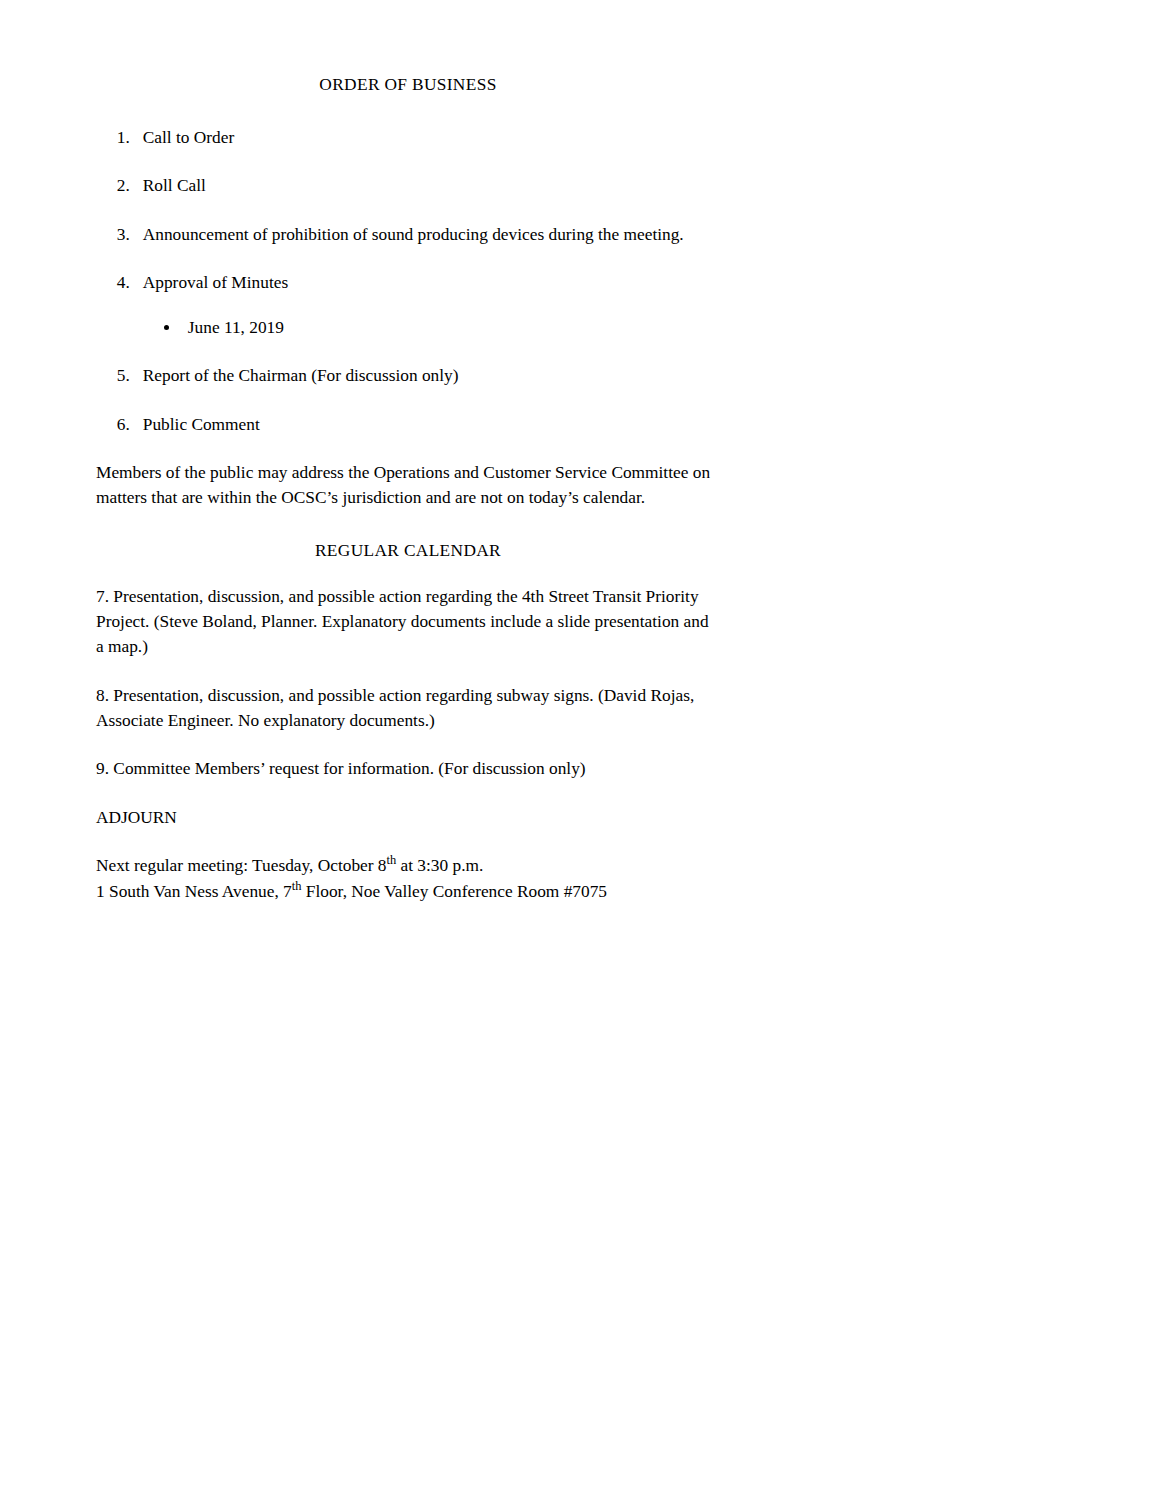ORDER OF BUSINESS
Call to Order
Roll Call
Announcement of prohibition of sound producing devices during the meeting.
Approval of Minutes
June 11, 2019
Report of the Chairman (For discussion only)
Public Comment
Members of the public may address the Operations and Customer Service Committee on matters that are within the OCSC’s jurisdiction and are not on today’s calendar.
REGULAR CALENDAR
7. Presentation, discussion, and possible action regarding the 4th Street Transit Priority Project. (Steve Boland, Planner. Explanatory documents include a slide presentation and a map.)
8. Presentation, discussion, and possible action regarding subway signs. (David Rojas, Associate Engineer. No explanatory documents.)
9. Committee Members’ request for information. (For discussion only)
ADJOURN
Next regular meeting: Tuesday, October 8th at 3:30 p.m.
1 South Van Ness Avenue, 7th Floor, Noe Valley Conference Room #7075